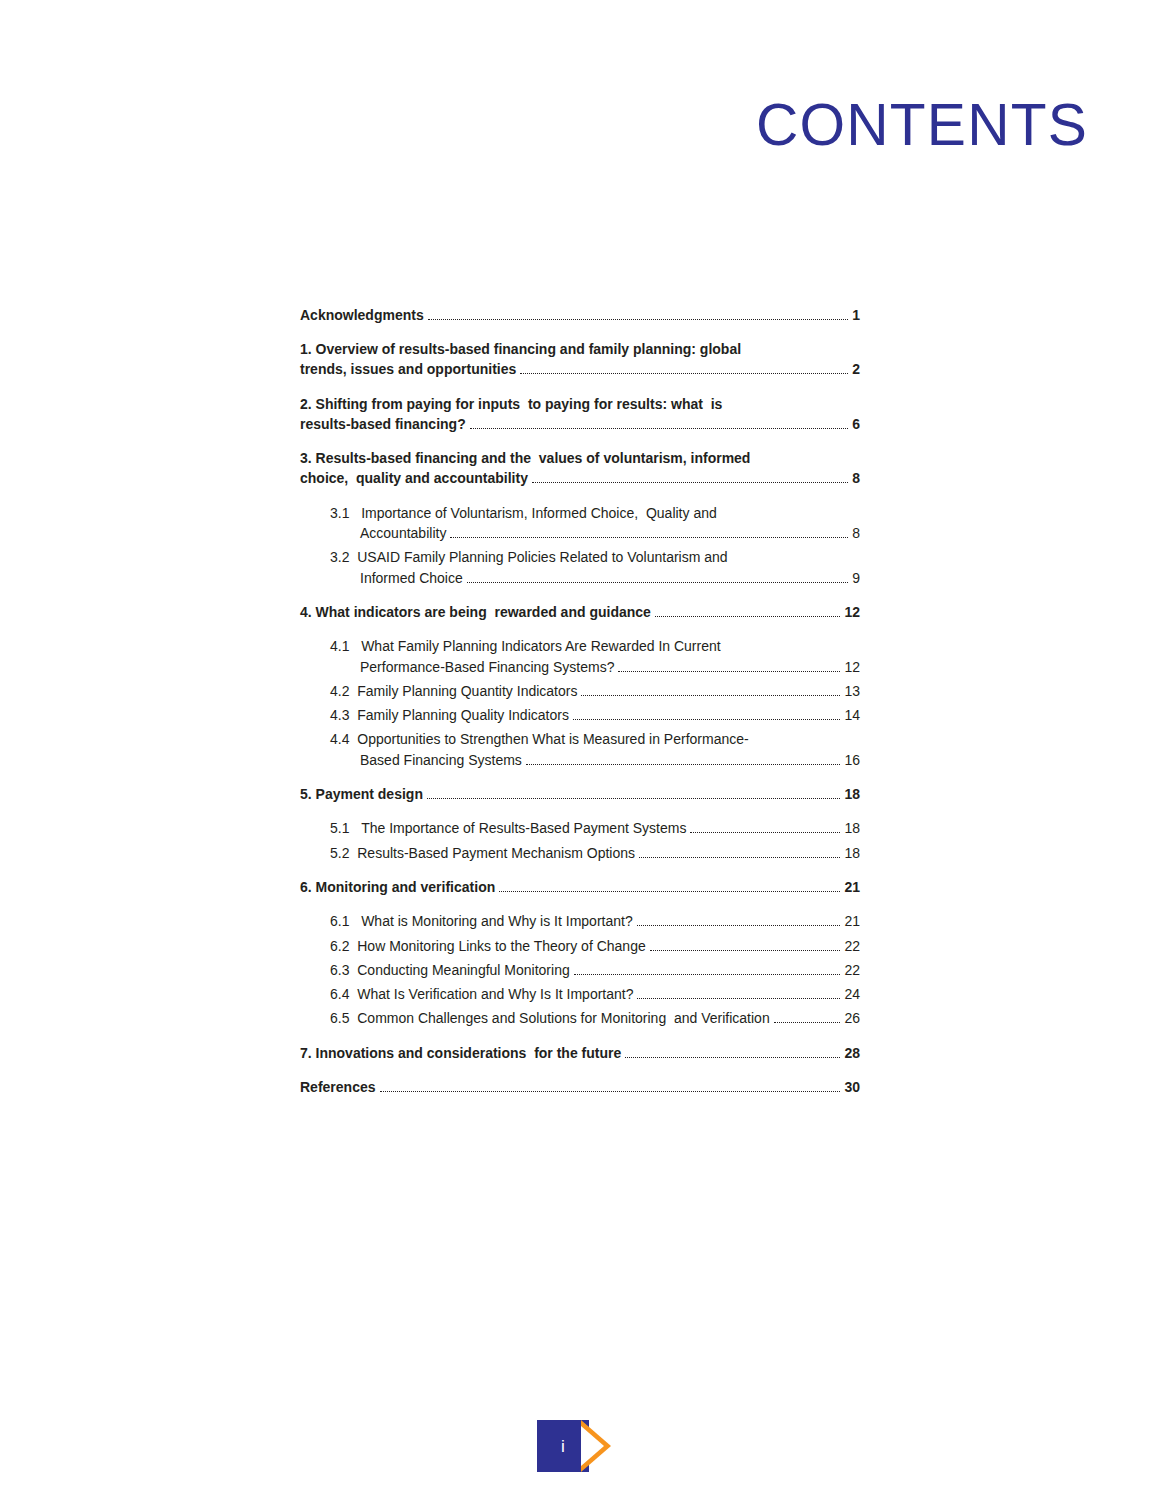CONTENTS
Acknowledgments 1
1. Overview of results-based financing and family planning: global trends, issues and opportunities 2
2. Shifting from paying for inputs to paying for results: what is results-based financing? 6
3. Results-based financing and the values of voluntarism, informed choice, quality and accountability 8
3.1 Importance of Voluntarism, Informed Choice, Quality and Accountability 8
3.2 USAID Family Planning Policies Related to Voluntarism and Informed Choice 9
4. What indicators are being rewarded and guidance 12
4.1 What Family Planning Indicators Are Rewarded In Current Performance-Based Financing Systems? 12
4.2 Family Planning Quantity Indicators 13
4.3 Family Planning Quality Indicators 14
4.4 Opportunities to Strengthen What is Measured in Performance- Based Financing Systems 16
5. Payment design 18
5.1 The Importance of Results-Based Payment Systems 18
5.2 Results-Based Payment Mechanism Options 18
6. Monitoring and verification 21
6.1 What is Monitoring and Why is It Important? 21
6.2 How Monitoring Links to the Theory of Change 22
6.3 Conducting Meaningful Monitoring 22
6.4 What Is Verification and Why Is It Important? 24
6.5 Common Challenges and Solutions for Monitoring and Verification 26
7. Innovations and considerations for the future 28
References 30
i